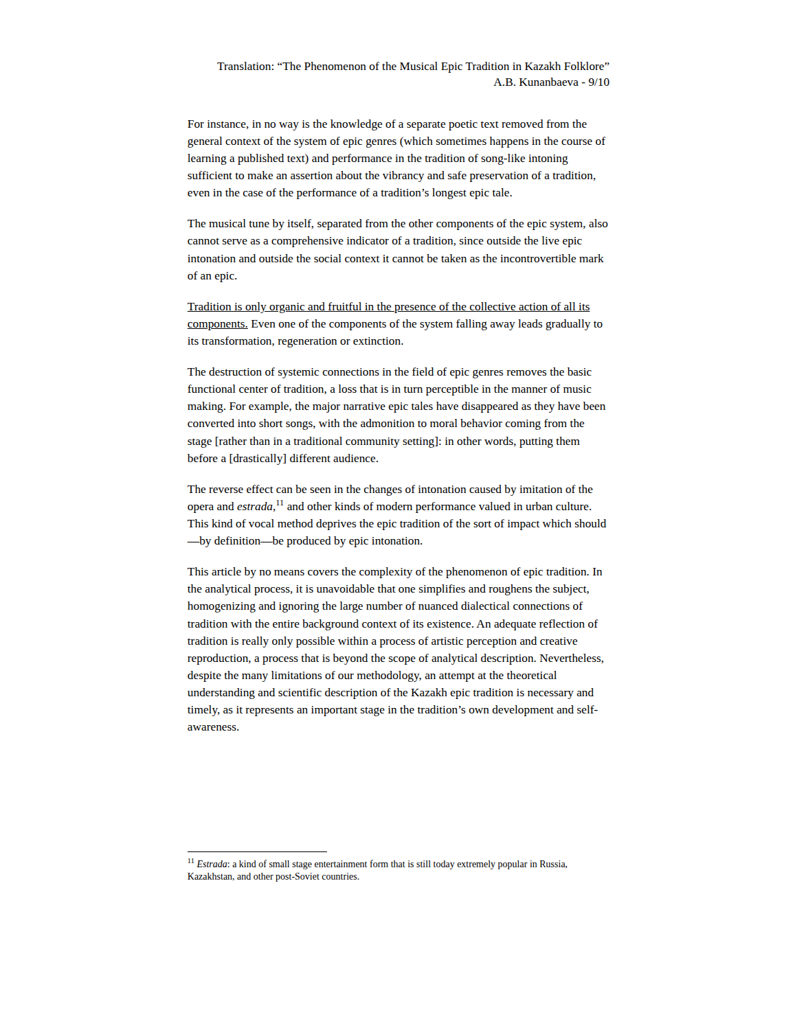Translation: “The Phenomenon of the Musical Epic Tradition in Kazakh Folklore” A.B. Kunanbaeva - 9/10
For instance, in no way is the knowledge of a separate poetic text removed from the general context of the system of epic genres (which sometimes happens in the course of learning a published text) and performance in the tradition of song-like intoning sufficient to make an assertion about the vibrancy and safe preservation of a tradition, even in the case of the performance of a tradition’s longest epic tale.
The musical tune by itself, separated from the other components of the epic system, also cannot serve as a comprehensive indicator of a tradition, since outside the live epic intonation and outside the social context it cannot be taken as the incontrovertible mark of an epic.
Tradition is only organic and fruitful in the presence of the collective action of all its components. Even one of the components of the system falling away leads gradually to its transformation, regeneration or extinction.
The destruction of systemic connections in the field of epic genres removes the basic functional center of tradition, a loss that is in turn perceptible in the manner of music making. For example, the major narrative epic tales have disappeared as they have been converted into short songs, with the admonition to moral behavior coming from the stage [rather than in a traditional community setting]: in other words, putting them before a [drastically] different audience.
The reverse effect can be seen in the changes of intonation caused by imitation of the opera and estrada,11 and other kinds of modern performance valued in urban culture. This kind of vocal method deprives the epic tradition of the sort of impact which should—by definition—be produced by epic intonation.
This article by no means covers the complexity of the phenomenon of epic tradition. In the analytical process, it is unavoidable that one simplifies and roughens the subject, homogenizing and ignoring the large number of nuanced dialectical connections of tradition with the entire background context of its existence. An adequate reflection of tradition is really only possible within a process of artistic perception and creative reproduction, a process that is beyond the scope of analytical description. Nevertheless, despite the many limitations of our methodology, an attempt at the theoretical understanding and scientific description of the Kazakh epic tradition is necessary and timely, as it represents an important stage in the tradition’s own development and self-awareness.
11 Estrada: a kind of small stage entertainment form that is still today extremely popular in Russia, Kazakhstan, and other post-Soviet countries.